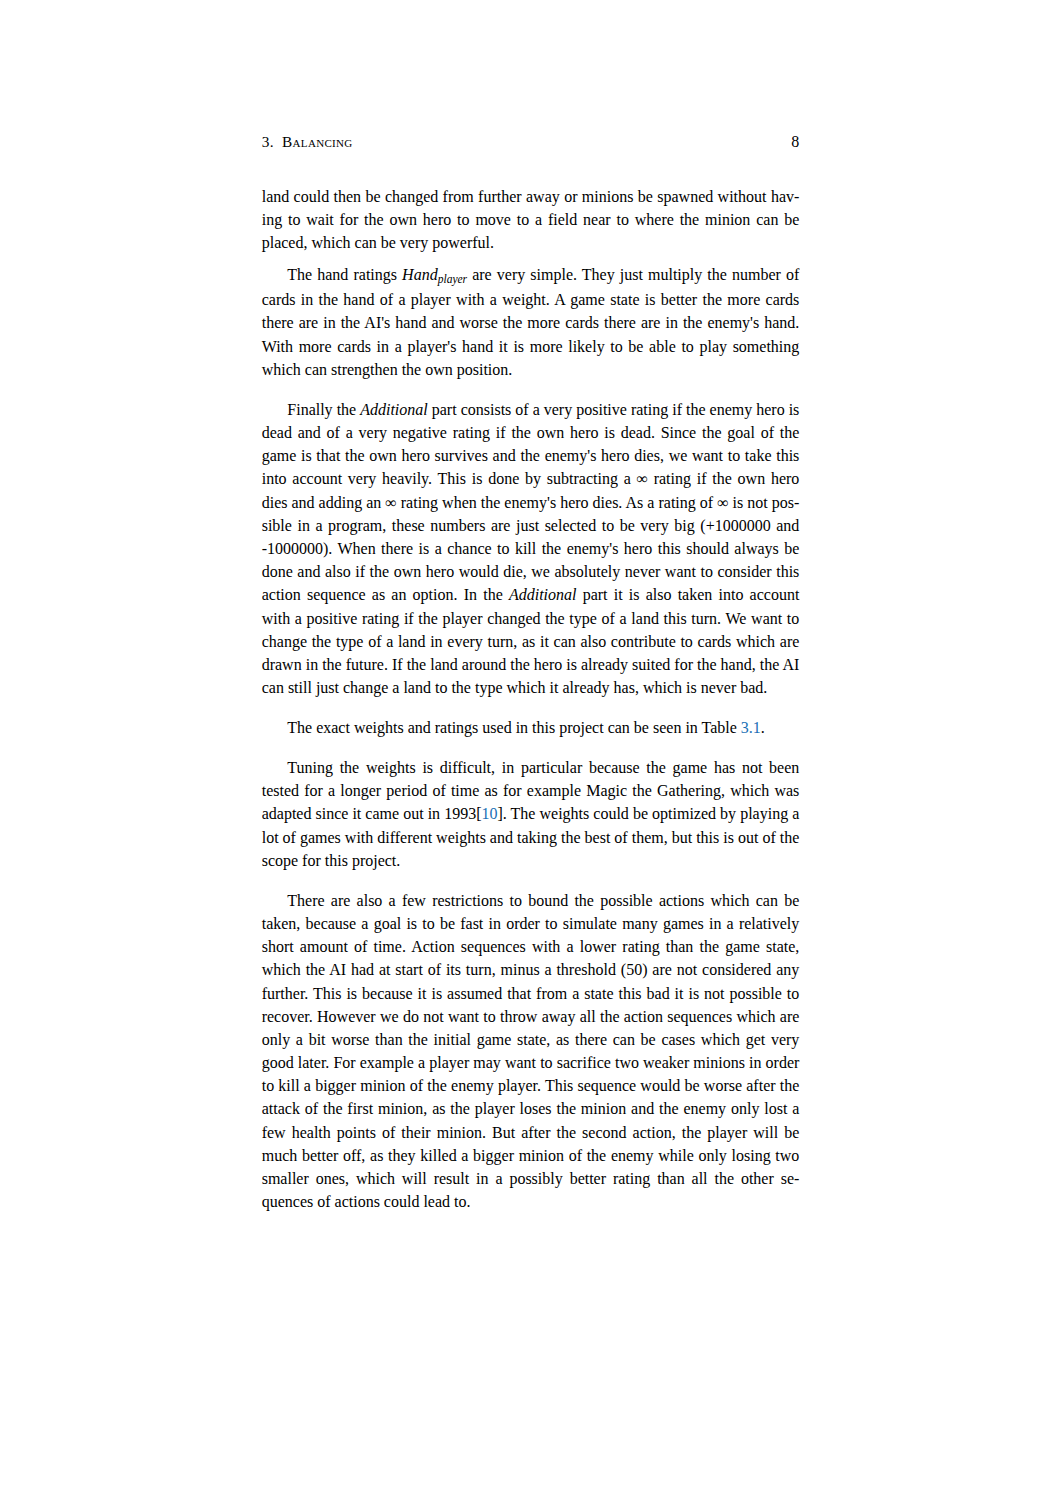3. Balancing 8
land could then be changed from further away or minions be spawned without having to wait for the own hero to move to a field near to where the minion can be placed, which can be very powerful.
The hand ratings Handplayer are very simple. They just multiply the number of cards in the hand of a player with a weight. A game state is better the more cards there are in the AI's hand and worse the more cards there are in the enemy's hand. With more cards in a player's hand it is more likely to be able to play something which can strengthen the own position.
Finally the Additional part consists of a very positive rating if the enemy hero is dead and of a very negative rating if the own hero is dead. Since the goal of the game is that the own hero survives and the enemy's hero dies, we want to take this into account very heavily. This is done by subtracting a ∞ rating if the own hero dies and adding an ∞ rating when the enemy's hero dies. As a rating of ∞ is not possible in a program, these numbers are just selected to be very big (+1000000 and -1000000). When there is a chance to kill the enemy's hero this should always be done and also if the own hero would die, we absolutely never want to consider this action sequence as an option. In the Additional part it is also taken into account with a positive rating if the player changed the type of a land this turn. We want to change the type of a land in every turn, as it can also contribute to cards which are drawn in the future. If the land around the hero is already suited for the hand, the AI can still just change a land to the type which it already has, which is never bad.
The exact weights and ratings used in this project can be seen in Table 3.1.
Tuning the weights is difficult, in particular because the game has not been tested for a longer period of time as for example Magic the Gathering, which was adapted since it came out in 1993[10]. The weights could be optimized by playing a lot of games with different weights and taking the best of them, but this is out of the scope for this project.
There are also a few restrictions to bound the possible actions which can be taken, because a goal is to be fast in order to simulate many games in a relatively short amount of time. Action sequences with a lower rating than the game state, which the AI had at start of its turn, minus a threshold (50) are not considered any further. This is because it is assumed that from a state this bad it is not possible to recover. However we do not want to throw away all the action sequences which are only a bit worse than the initial game state, as there can be cases which get very good later. For example a player may want to sacrifice two weaker minions in order to kill a bigger minion of the enemy player. This sequence would be worse after the attack of the first minion, as the player loses the minion and the enemy only lost a few health points of their minion. But after the second action, the player will be much better off, as they killed a bigger minion of the enemy while only losing two smaller ones, which will result in a possibly better rating than all the other sequences of actions could lead to.